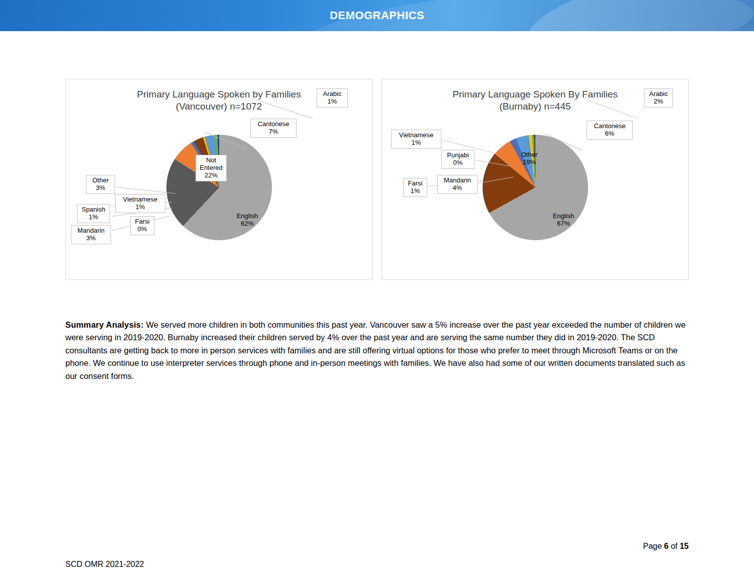DEMOGRAPHICS
Primary Language Spoken by Families
(Vancouver) n=1072
Arabic
1%
Cantonese
7%
Not
Entered
22%
Other
3%
Vietnamese
1%
Spanish
1%
Farsi
0%
Mandarin
3%
English
62%
Primary Language Spoken By Families
(Burnaby) n=445
Arabic
2%
Cantonese
6%
Vietnamese
1%
Punjabi
0%
Other
19%
Farsi
1%
Mandarin
4%
English
67%
Summary Analysis: We served more children in both communities this past year. Vancouver saw a 5% increase over the past year exceeded the number of children we were serving in 2019-2020. Burnaby increased their children served by 4% over the past year and are serving the same number they did in 2019-2020. The SCD consultants are getting back to more in person services with families and are still offering virtual options for those who prefer to meet through Microsoft Teams or on the phone. We continue to use interpreter services through phone and in-person meetings with families. We have also had some of our written documents translated such as our consent forms.
Page 6 of 15
SCD OMR 2021-2022